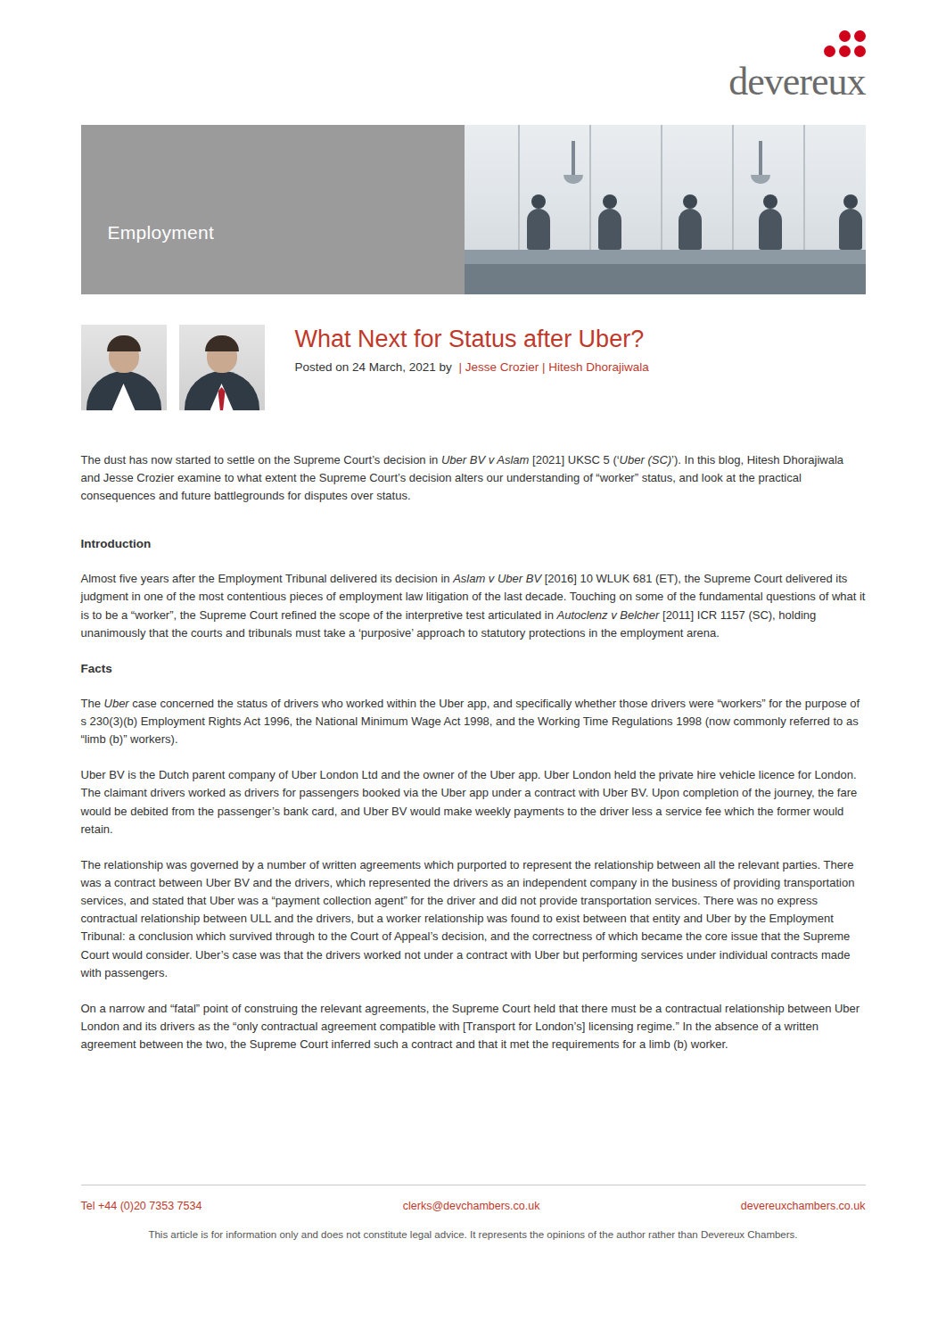devereux
Employment
What Next for Status after Uber?
Posted on 24 March, 2021 by | Jesse Crozier | Hitesh Dhorajiwala
The dust has now started to settle on the Supreme Court’s decision in Uber BV v Aslam [2021] UKSC 5 (‘Uber (SC)’). In this blog, Hitesh Dhorajiwala and Jesse Crozier examine to what extent the Supreme Court’s decision alters our understanding of “worker” status, and look at the practical consequences and future battlegrounds for disputes over status.
Introduction
Almost five years after the Employment Tribunal delivered its decision in Aslam v Uber BV [2016] 10 WLUK 681 (ET), the Supreme Court delivered its judgment in one of the most contentious pieces of employment law litigation of the last decade. Touching on some of the fundamental questions of what it is to be a “worker”, the Supreme Court refined the scope of the interpretive test articulated in Autoclenz v Belcher [2011] ICR 1157 (SC), holding unanimously that the courts and tribunals must take a ‘purposive’ approach to statutory protections in the employment arena.
Facts
The Uber case concerned the status of drivers who worked within the Uber app, and specifically whether those drivers were “workers” for the purpose of s 230(3)(b) Employment Rights Act 1996, the National Minimum Wage Act 1998, and the Working Time Regulations 1998 (now commonly referred to as “limb (b)” workers).
Uber BV is the Dutch parent company of Uber London Ltd and the owner of the Uber app. Uber London held the private hire vehicle licence for London. The claimant drivers worked as drivers for passengers booked via the Uber app under a contract with Uber BV. Upon completion of the journey, the fare would be debited from the passenger’s bank card, and Uber BV would make weekly payments to the driver less a service fee which the former would retain.
The relationship was governed by a number of written agreements which purported to represent the relationship between all the relevant parties. There was a contract between Uber BV and the drivers, which represented the drivers as an independent company in the business of providing transportation services, and stated that Uber was a “payment collection agent” for the driver and did not provide transportation services. There was no express contractual relationship between ULL and the drivers, but a worker relationship was found to exist between that entity and Uber by the Employment Tribunal: a conclusion which survived through to the Court of Appeal’s decision, and the correctness of which became the core issue that the Supreme Court would consider. Uber’s case was that the drivers worked not under a contract with Uber but performing services under individual contracts made with passengers.
On a narrow and “fatal” point of construing the relevant agreements, the Supreme Court held that there must be a contractual relationship between Uber London and its drivers as the “only contractual agreement compatible with [Transport for London’s] licensing regime.” In the absence of a written agreement between the two, the Supreme Court inferred such a contract and that it met the requirements for a limb (b) worker.
Tel +44 (0)20 7353 7534 clerks@devchambers.co.uk devereuxchambers.co.uk
This article is for information only and does not constitute legal advice. It represents the opinions of the author rather than Devereux Chambers.